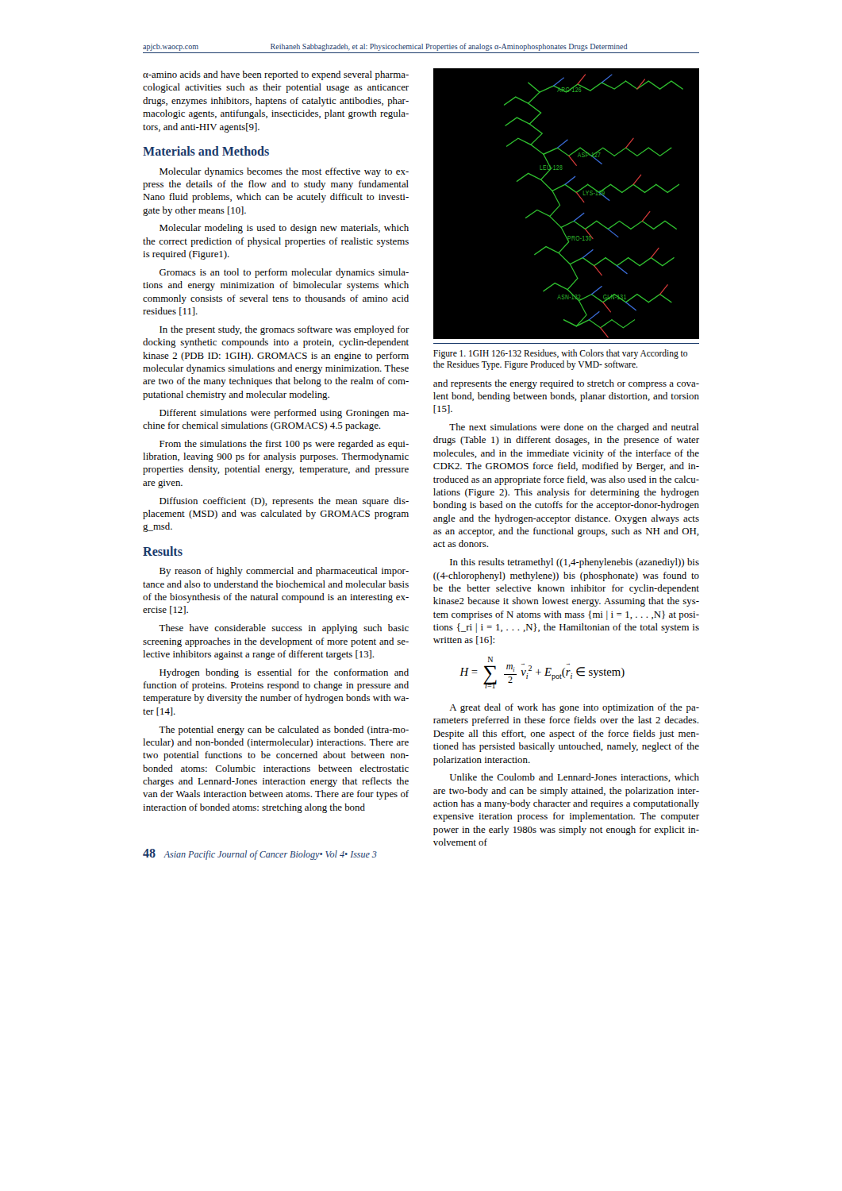apjcb.waocp.com Reihaneh Sabbaghzadeh, et al: Physicochemical Properties of analogs α-Aminophosphonates Drugs Determined
α-amino acids and have been reported to expend several pharmacological activities such as their potential usage as anticancer drugs, enzymes inhibitors, haptens of catalytic antibodies, pharmacologic agents, antifungals, insecticides, plant growth regulators, and anti-HIV agents[9].
Materials and Methods
Molecular dynamics becomes the most effective way to express the details of the flow and to study many fundamental Nano fluid problems, which can be acutely difficult to investigate by other means [10].
Molecular modeling is used to design new materials, which the correct prediction of physical properties of realistic systems is required (Figure1).
Gromacs is an tool to perform molecular dynamics simulations and energy minimization of bimolecular systems which commonly consists of several tens to thousands of amino acid residues [11].
In the present study, the gromacs software was employed for docking synthetic compounds into a protein, cyclin-dependent kinase 2 (PDB ID: 1GIH). GROMACS is an engine to perform molecular dynamics simulations and energy minimization. These are two of the many techniques that belong to the realm of computational chemistry and molecular modeling.
Different simulations were performed using Groningen machine for chemical simulations (GROMACS) 4.5 package.
From the simulations the first 100 ps were regarded as equilibration, leaving 900 ps for analysis purposes. Thermodynamic properties density, potential energy, temperature, and pressure are given.
Diffusion coefficient (D), represents the mean square displacement (MSD) and was calculated by GROMACS program g_msd.
Results
By reason of highly commercial and pharmaceutical importance and also to understand the biochemical and molecular basis of the biosynthesis of the natural compound is an interesting exercise [12].
These have considerable success in applying such basic screening approaches in the development of more potent and selective inhibitors against a range of different targets [13].
Hydrogen bonding is essential for the conformation and function of proteins. Proteins respond to change in pressure and temperature by diversity the number of hydrogen bonds with water [14].
The potential energy can be calculated as bonded (intra-molecular) and non-bonded (intermolecular) interactions. There are two potential functions to be concerned about between non-bonded atoms: Columbic interactions between electrostatic charges and Lennard-Jones interaction energy that reflects the van der Waals interaction between atoms. There are four types of interaction of bonded atoms: stretching along the bond
ARG-126 ASP-127 LEU-128 LYS-129 PRO-130 ASN-132 GLN-131
Figure 1. 1GIH 126-132 Residues, with Colors that vary According to the Residues Type. Figure Produced by VMD- software.
and represents the energy required to stretch or compress a covalent bond, bending between bonds, planar distortion, and torsion [15].
The next simulations were done on the charged and neutral drugs (Table 1) in different dosages, in the presence of water molecules, and in the immediate vicinity of the interface of the CDK2. The GROMOS force field, modified by Berger, and introduced as an appropriate force field, was also used in the calculations (Figure 2). This analysis for determining the hydrogen bonding is based on the cutoffs for the acceptor-donor-hydrogen angle and the hydrogen-acceptor distance. Oxygen always acts as an acceptor, and the functional groups, such as NH and OH, act as donors.
In this results tetramethyl ((1,4-phenylenebis (azanediyl)) bis ((4-chlorophenyl) methylene)) bis (phosphonate) was found to be the better selective known inhibitor for cyclin-dependent kinase2 because it shown lowest energy. Assuming that the system comprises of N atoms with mass {mi | i = 1, . . . ,N} at positions {_ri | i = 1, . . . ,N}, the Hamiltonian of the total system is written as [16]:
H = N ∑ i=1 mi 2 vi2 + Epot(ri ∈ system)
A great deal of work has gone into optimization of the parameters preferred in these force fields over the last 2 decades. Despite all this effort, one aspect of the force fields just mentioned has persisted basically untouched, namely, neglect of the polarization interaction.
Unlike the Coulomb and Lennard-Jones interactions, which are two-body and can be simply attained, the polarization interaction has a many-body character and requires a computationally expensive iteration process for implementation. The computer power in the early 1980s was simply not enough for explicit involvement of
48 Asian Pacific Journal of Cancer Biology• Vol 4• Issue 3